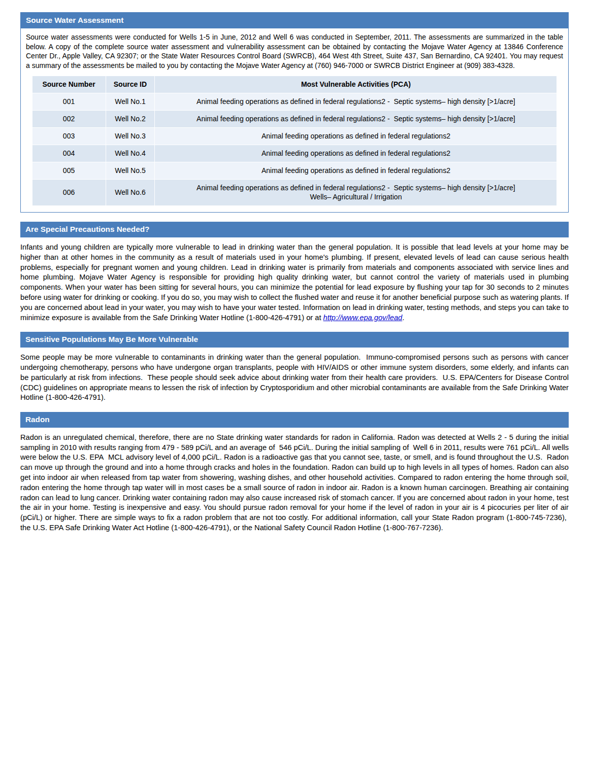Source Water Assessment
Source water assessments were conducted for Wells 1-5 in June, 2012 and Well 6 was conducted in September, 2011. The assessments are summarized in the table below. A copy of the complete source water assessment and vulnerability assessment can be obtained by contacting the Mojave Water Agency at 13846 Conference Center Dr., Apple Valley, CA 92307; or the State Water Resources Control Board (SWRCB), 464 West 4th Street, Suite 437, San Bernardino, CA 92401. You may request a summary of the assessments be mailed to you by contacting the Mojave Water Agency at (760) 946-7000 or SWRCB District Engineer at (909) 383-4328.
| Source Number | Source ID | Most Vulnerable Activities (PCA) |
| --- | --- | --- |
| 001 | Well No.1 | Animal feeding operations as defined in federal regulations2 - Septic systems– high density [>1/acre] |
| 002 | Well No.2 | Animal feeding operations as defined in federal regulations2 - Septic systems– high density [>1/acre] |
| 003 | Well No.3 | Animal feeding operations as defined in federal regulations2 |
| 004 | Well No.4 | Animal feeding operations as defined in federal regulations2 |
| 005 | Well No.5 | Animal feeding operations as defined in federal regulations2 |
| 006 | Well No.6 | Animal feeding operations as defined in federal regulations2 - Septic systems– high density [>1/acre] Wells– Agricultural / Irrigation |
Are Special Precautions Needed?
Infants and young children are typically more vulnerable to lead in drinking water than the general population. It is possible that lead levels at your home may be higher than at other homes in the community as a result of materials used in your home's plumbing. If present, elevated levels of lead can cause serious health problems, especially for pregnant women and young children. Lead in drinking water is primarily from materials and components associated with service lines and home plumbing. Mojave Water Agency is responsible for providing high quality drinking water, but cannot control the variety of materials used in plumbing components. When your water has been sitting for several hours, you can minimize the potential for lead exposure by flushing your tap for 30 seconds to 2 minutes before using water for drinking or cooking. If you do so, you may wish to collect the flushed water and reuse it for another beneficial purpose such as watering plants. If you are concerned about lead in your water, you may wish to have your water tested. Information on lead in drinking water, testing methods, and steps you can take to minimize exposure is available from the Safe Drinking Water Hotline (1-800-426-4791) or at http://www.epa.gov/lead.
Sensitive Populations May Be More Vulnerable
Some people may be more vulnerable to contaminants in drinking water than the general population. Immuno-compromised persons such as persons with cancer undergoing chemotherapy, persons who have undergone organ transplants, people with HIV/AIDS or other immune system disorders, some elderly, and infants can be particularly at risk from infections. These people should seek advice about drinking water from their health care providers. U.S. EPA/Centers for Disease Control (CDC) guidelines on appropriate means to lessen the risk of infection by Cryptosporidium and other microbial contaminants are available from the Safe Drinking Water Hotline (1-800-426-4791).
Radon
Radon is an unregulated chemical, therefore, there are no State drinking water standards for radon in California. Radon was detected at Wells 2 - 5 during the initial sampling in 2010 with results ranging from 479 - 589 pCi/L and an average of 546 pCi/L. During the initial sampling of Well 6 in 2011, results were 761 pCi/L. All wells were below the U.S. EPA MCL advisory level of 4,000 pCi/L. Radon is a radioactive gas that you cannot see, taste, or smell, and is found throughout the U.S. Radon can move up through the ground and into a home through cracks and holes in the foundation. Radon can build up to high levels in all types of homes. Radon can also get into indoor air when released from tap water from showering, washing dishes, and other household activities. Compared to radon entering the home through soil, radon entering the home through tap water will in most cases be a small source of radon in indoor air. Radon is a known human carcinogen. Breathing air containing radon can lead to lung cancer. Drinking water containing radon may also cause increased risk of stomach cancer. If you are concerned about radon in your home, test the air in your home. Testing is inexpensive and easy. You should pursue radon removal for your home if the level of radon in your air is 4 picocuries per liter of air (pCi/L) or higher. There are simple ways to fix a radon problem that are not too costly. For additional information, call your State Radon program (1-800-745-7236), the U.S. EPA Safe Drinking Water Act Hotline (1-800-426-4791), or the National Safety Council Radon Hotline (1-800-767-7236).